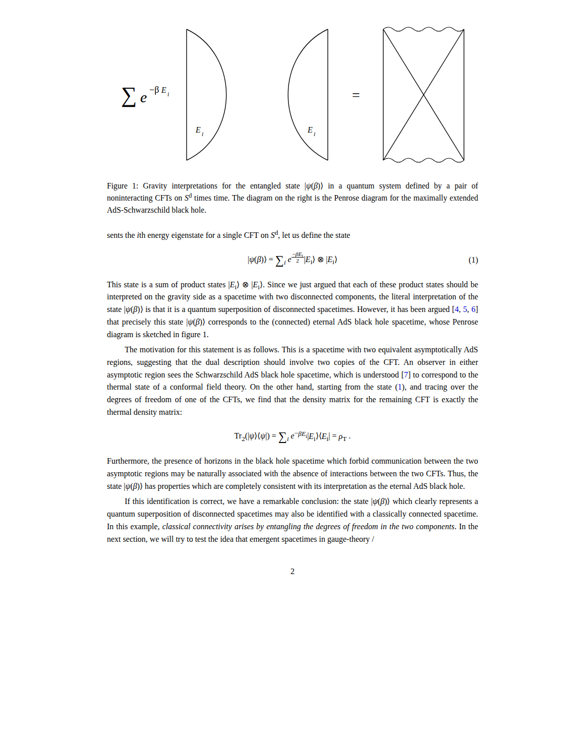∑ e −β E i E i E i =
Figure 1: Gravity interpretations for the entangled state |ψ(β)⟩ in a quantum system defined by a pair of noninteracting CFTs on Sd times time. The diagram on the right is the Penrose diagram for the maximally extended AdS-Schwarzschild black hole.
sents the ith energy eigenstate for a single CFT on Sd, let us define the state
|ψ(β)⟩ = ∑i e−βEi 2|Ei⟩ ⊗ |Ei⟩ (1)
This state is a sum of product states |Ei⟩ ⊗ |Ei⟩. Since we just argued that each of these product states should be interpreted on the gravity side as a spacetime with two disconnected components, the literal interpretation of the state |ψ(β)⟩ is that it is a quantum superposition of disconnected spacetimes. However, it has been argued [4, 5, 6] that precisely this state |ψ(β)⟩ corresponds to the (connected) eternal AdS black hole spacetime, whose Penrose diagram is sketched in figure 1.
The motivation for this statement is as follows. This is a spacetime with two equivalent asymptotically AdS regions, suggesting that the dual description should involve two copies of the CFT. An observer in either asymptotic region sees the Schwarzschild AdS black hole spacetime, which is understood [7] to correspond to the thermal state of a conformal field theory. On the other hand, starting from the state (1), and tracing over the degrees of freedom of one of the CFTs, we find that the density matrix for the remaining CFT is exactly the thermal density matrix:
Tr2(|ψ⟩⟨ψ|) = ∑i e−βEi|Ei⟩⟨Ei| = ρT .
Furthermore, the presence of horizons in the black hole spacetime which forbid communication between the two asymptotic regions may be naturally associated with the absence of interactions between the two CFTs. Thus, the state |ψ(β)⟩ has properties which are completely consistent with its interpretation as the eternal AdS black hole.
If this identification is correct, we have a remarkable conclusion: the state |ψ(β)⟩ which clearly represents a quantum superposition of disconnected spacetimes may also be identified with a classically connected spacetime. In this example, classical connectivity arises by entangling the degrees of freedom in the two components. In the next section, we will try to test the idea that emergent spacetimes in gauge-theory /
2